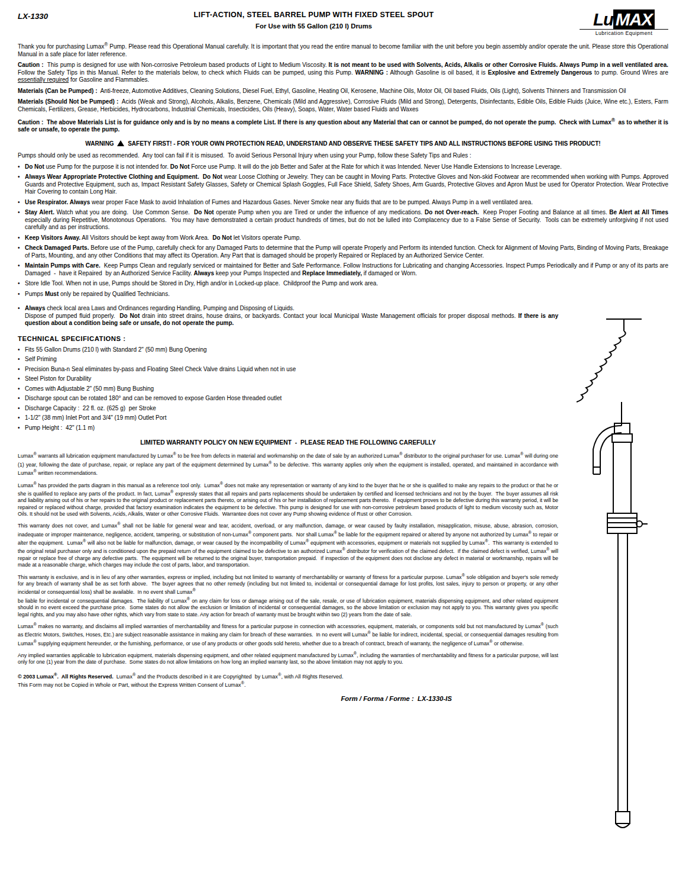LX-1330
LIFT-ACTION, STEEL BARREL PUMP WITH FIXED STEEL SPOUT
For Use with 55 Gallon (210 l) Drums
Lu MAX
Lubrication Equipment
Thank you for purchasing Lumax® Pump. Please read this Operational Manual carefully. It is important that you read the entire manual to become familiar with the unit before you begin assembly and/or operate the unit. Please store this Operational Manual in a safe place for later reference.
Caution : This pump is designed for use with Non-corrosive Petroleum based products of Light to Medium Viscosity. It is not meant to be used with Solvents, Acids, Alkalis or other Corrosive Fluids. Always Pump in a well ventilated area. Follow the Safety Tips in this Manual. Refer to the materials below, to check which Fluids can be pumped, using this Pump. WARNING : Although Gasoline is oil based, it is Explosive and Extremely Dangerous to pump. Ground Wires are essentially required for Gasoline and Flammables.
Materials (Can be Pumped) : Anti-freeze, Automotive Additives, Cleaning Solutions, Diesel Fuel, Ethyl, Gasoline, Heating Oil, Kerosene, Machine Oils, Motor Oil, Oil based Fluids, Oils (Light), Solvents Thinners and Transmission Oil
Materials (Should Not be Pumped) : Acids (Weak and Strong), Alcohols, Alkalis, Benzene, Chemicals (Mild and Aggressive), Corrosive Fluids (Mild and Strong), Detergents, Disinfectants, Edible Oils, Edible Fluids (Juice, Wine etc.), Esters, Farm Chemicals, Fertilizers, Grease, Herbicides, Hydrocarbons, Industrial Chemicals, Insecticides, Oils (Heavy), Soaps, Water, Water based Fluids and Waxes
Caution : The above Materials List is for guidance only and is by no means a complete List. If there is any question about any Material that can or cannot be pumped, do not operate the pump. Check with Lumax® as to whether it is safe or unsafe, to operate the pump.
WARNING SAFETY FIRST! - FOR YOUR OWN PROTECTION READ, UNDERSTAND AND OBSERVE THESE SAFETY TIPS AND ALL INSTRUCTIONS BEFORE USING THIS PRODUCT!
Pumps should only be used as recommended. Any tool can fail if it is misused. To avoid Serious Personal Injury when using your Pump, follow these Safety Tips and Rules :
Do Not use Pump for the purpose it is not intended for. Do Not Force use Pump. It will do the job Better and Safer at the Rate for which it was Intended. Never Use Handle Extensions to Increase Leverage.
Always Wear Appropriate Protective Clothing and Equipment. Do Not wear Loose Clothing or Jewelry. They can be caught in Moving Parts. Protective Gloves and Non-skid Footwear are recommended when working with Pumps. Approved Guards and Protective Equipment, such as, Impact Resistant Safety Glasses, Safety or Chemical Splash Goggles, Full Face Shield, Safety Shoes, Arm Guards, Protective Gloves and Apron Must be used for Operator Protection. Wear Protective Hair Covering to contain Long Hair.
Use Respirator. Always wear proper Face Mask to avoid Inhalation of Fumes and Hazardous Gases. Never Smoke near any fluids that are to be pumped. Always Pump in a well ventilated area.
Stay Alert. Watch what you are doing. Use Common Sense. Do Not operate Pump when you are Tired or under the influence of any medications. Do not Over-reach. Keep Proper Footing and Balance at all times. Be Alert at All Times especially during Repetitive, Monotonous Operations. You may have demonstrated a certain product hundreds of times, but do not be lulled into Complacency due to a False Sense of Security. Tools can be extremely unforgiving if not used carefully and as per instructions.
Keep Visitors Away. All Visitors should be kept away from Work Area. Do Not let Visitors operate Pump.
Check Damaged Parts. Before use of the Pump, carefully check for any Damaged Parts to determine that the Pump will operate Properly and Perform its intended function. Check for Alignment of Moving Parts, Binding of Moving Parts, Breakage of Parts, Mounting, and any other Conditions that may affect its Operation. Any Part that is damaged should be properly Repaired or Replaced by an Authorized Service Center.
Maintain Pumps with Care. Keep Pumps Clean and regularly serviced or maintained for Better and Safe Performance. Follow Instructions for Lubricating and changing Accessories. Inspect Pumps Periodically and if Pump or any of its parts are Damaged - have it Repaired by an Authorized Service Facility. Always keep your Pumps Inspected and Replace Immediately, if damaged or Worn.
Store Idle Tool. When not in use, Pumps should be Stored in Dry, High and/or in Locked-up place. Childproof the Pump and work area.
Pumps Must only be repaired by Qualified Technicians.
Always check local area Laws and Ordinances regarding Handling, Pumping and Disposing of Liquids.
Dispose of pumped fluid properly. Do Not drain into street drains, house drains, or backyards. Contact your local Municipal Waste Management officials for proper disposal methods. If there is any question about a condition being safe or unsafe, do not operate the pump.
TECHNICAL SPECIFICATIONS :
Fits 55 Gallon Drums (210 l) with Standard 2" (50 mm) Bung Opening
Self Priming
Precision Buna-n Seal eliminates by-pass and Floating Steel Check Valve drains Liquid when not in use
Steel Piston for Durability
Comes with Adjustable 2" (50 mm) Bung Bushing
Discharge spout can be rotated 180° and can be removed to expose Garden Hose threaded outlet
Discharge Capacity : 22 fl. oz. (625 g) per Stroke
1-1/2" (38 mm) Inlet Port and 3/4" (19 mm) Outlet Port
Pump Height : 42" (1.1 m)
LIMITED WARRANTY POLICY ON NEW EQUIPMENT - PLEASE READ THE FOLLOWING CAREFULLY
Lumax® warrants all lubrication equipment manufactured by Lumax® to be free from defects in material and workmanship on the date of sale by an authorized Lumax® distributor to the original purchaser for use. Lumax® will during one (1) year, following the date of purchase, repair, or replace any part of the equipment determined by Lumax® to be defective. This warranty applies only when the equipment is installed, operated, and maintained in accordance with Lumax® written recommendations.
Lumax® has provided the parts diagram in this manual as a reference tool only. Lumax® does not make any representation or warranty of any kind to the buyer that he or she is qualified to make any repairs to the product or that he or she is qualified to replace any parts of the product. In fact, Lumax® expressly states that all repairs and parts replacements should be undertaken by certified and licensed technicians and not by the buyer. The buyer assumes all risk and liability arising out of his or her repairs to the original product or replacement parts thereto, or arising out of his or her installation of replacement parts thereto. If equipment proves to be defective during this warranty period, it will be repaired or replaced without charge, provided that factory examination indicates the equipment to be defective. This pump is designed for use with non-corrosive petroleum based products of light to medium viscosity such as, Motor Oils. It should not be used with Solvents, Acids, Alkalis, Water or other Corrosive Fluids. Warrantee does not cover any Pump showing evidence of Rust or other Corrosion.
This warranty does not cover, and Lumax® shall not be liable for general wear and tear, accident, overload, or any malfunction, damage, or wear caused by faulty installation, misapplication, misuse, abuse, abrasion, corrosion, inadequate or improper maintenance, negligence, accident, tampering, or substitution of non-Lumax® component parts. Nor shall Lumax® be liable for the equipment repaired or altered by anyone not authorized by Lumax® to repair or alter the equipment. Lumax® will also not be liable for malfunction, damage, or wear caused by the incompatibility of Lumax® equipment with accessories, equipment or materials not supplied by Lumax®. This warranty is extended to the original retail purchaser only and is conditioned upon the prepaid return of the equipment claimed to be defective to an authorized Lumax® distributor for verification of the claimed defect. If the claimed defect is verified, Lumax® will repair or replace free of charge any defective parts. The equipment will be returned to the original buyer, transportation prepaid. If inspection of the equipment does not disclose any defect in material or workmanship, repairs will be made at a reasonable charge, which charges may include the cost of parts, labor, and transportation.
This warranty is exclusive, and is in lieu of any other warranties, express or implied, including but not limited to warranty of merchantability or warranty of fitness for a particular purpose. Lumax® sole obligation and buyer's sole remedy for any breach of warranty shall be as set forth above. The buyer agrees that no other remedy (including but not limited to, incidental or consequential damage for lost profits, lost sales, injury to person or property, or any other incidental or consequential loss) shall be available. In no event shall Lumax®
be liable for incidental or consequential damages. The liability of Lumax® on any claim for loss or damage arising out of the sale, resale, or use of lubrication equipment, materials dispensing equipment, and other related equipment should in no event exceed the purchase price. Some states do not allow the exclusion or limitation of incidental or consequential damages, so the above limitation or exclusion may not apply to you. This warranty gives you specific legal rights, and you may also have other rights, which vary from state to state. Any action for breach of warranty must be brought within two (2) years from the date of sale.
Lumax® makes no warranty, and disclaims all implied warranties of merchantability and fitness for a particular purpose in connection with accessories, equipment, materials, or components sold but not manufactured by Lumax® (such as Electric Motors, Switches, Hoses, Etc.) are subject reasonable assistance in making any claim for breach of these warranties. In no event will Lumax® be liable for indirect, incidental, special, or consequential damages resulting from Lumax® supplying equipment hereunder, or the furnishing, performance, or use of any products or other goods sold hereto, whether due to a breach of contract, breach of warranty, the negligence of Lumax® or otherwise.
Any implied warranties applicable to lubrication equipment, materials dispensing equipment, and other related equipment manufactured by Lumax®, including the warranties of merchantability and fitness for a particular purpose, will last only for one (1) year from the date of purchase. Some states do not allow limitations on how long an implied warranty last, so the above limitation may not apply to you.
© 2003 Lumax®. All Rights Reserved. Lumax® and the Products described in it are Copyrighted by Lumax®, with All Rights Reserved.
This Form may not be Copied in Whole or Part, without the Express Written Consent of Lumax®.
Form / Forma / Forme : LX-1330-IS